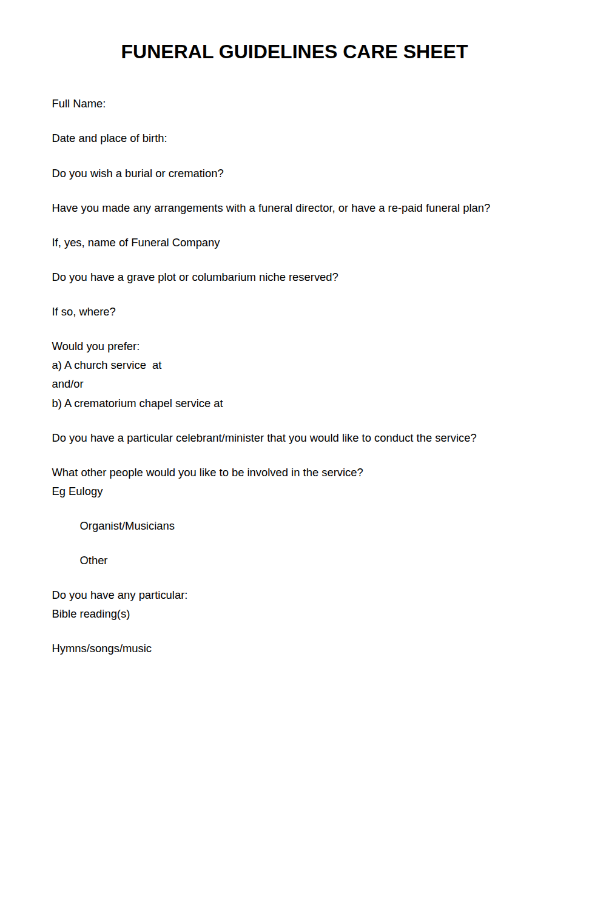FUNERAL GUIDELINES CARE SHEET
Full Name:
Date and place of birth:
Do you wish a burial or cremation?
Have you made any arrangements with a funeral director, or have a re-paid funeral plan?
If, yes, name of Funeral Company
Do you have a grave plot or columbarium niche reserved?
If so, where?
Would you prefer:
a) A church service at
and/or
b) A crematorium chapel service at
Do you have a particular celebrant/minister that you would like to conduct the service?
What other people would you like to be involved in the service?
Eg Eulogy
Organist/Musicians
Other
Do you have any particular:
Bible reading(s)
Hymns/songs/music